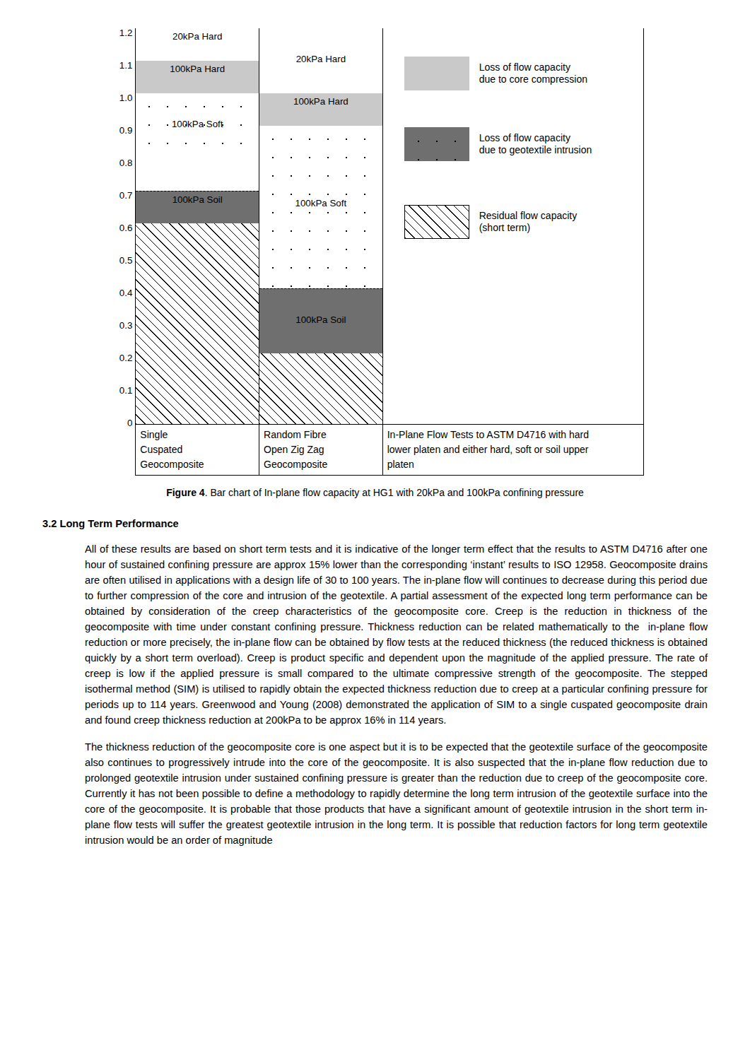| 1.2 1.1 1.0 0.9 0.8 0.7 0.6 0.5 0.4 0.3 0.2 0.1 0 | 20kPa Hard 100kPa Hard 100kPa Soft 100kPa Soil | 20kPa Hard 100kPa Hard 100kPa Soft 100kPa Soil | Loss of flow capacity due to core compression Loss of flow capacity due to geotextile intrusion Residual flow capacity (short term) |
| | Single Cuspated Geocomposite | Random Fibre Open Zig Zag Geocomposite | In-Plane Flow Tests to ASTM D4716 with hard lower platen and either hard, soft or soil upper platen |
Figure 4. Bar chart of In-plane flow capacity at HG1 with 20kPa and 100kPa confining pressure
3.2 Long Term Performance
All of these results are based on short term tests and it is indicative of the longer term effect that the results to ASTM D4716 after one hour of sustained confining pressure are approx 15% lower than the corresponding ‘instant’ results to ISO 12958. Geocomposite drains are often utilised in applications with a design life of 30 to 100 years. The in-plane flow will continues to decrease during this period due to further compression of the core and intrusion of the geotextile. A partial assessment of the expected long term performance can be obtained by consideration of the creep characteristics of the geocomposite core. Creep is the reduction in thickness of the geocomposite with time under constant confining pressure. Thickness reduction can be related mathematically to the in-plane flow reduction or more precisely, the in-plane flow can be obtained by flow tests at the reduced thickness (the reduced thickness is obtained quickly by a short term overload). Creep is product specific and dependent upon the magnitude of the applied pressure. The rate of creep is low if the applied pressure is small compared to the ultimate compressive strength of the geocomposite. The stepped isothermal method (SIM) is utilised to rapidly obtain the expected thickness reduction due to creep at a particular confining pressure for periods up to 114 years. Greenwood and Young (2008) demonstrated the application of SIM to a single cuspated geocomposite drain and found creep thickness reduction at 200kPa to be approx 16% in 114 years.
The thickness reduction of the geocomposite core is one aspect but it is to be expected that the geotextile surface of the geocomposite also continues to progressively intrude into the core of the geocomposite. It is also suspected that the in-plane flow reduction due to prolonged geotextile intrusion under sustained confining pressure is greater than the reduction due to creep of the geocomposite core. Currently it has not been possible to define a methodology to rapidly determine the long term intrusion of the geotextile surface into the core of the geocomposite. It is probable that those products that have a significant amount of geotextile intrusion in the short term in-plane flow tests will suffer the greatest geotextile intrusion in the long term. It is possible that reduction factors for long term geotextile intrusion would be an order of magnitude